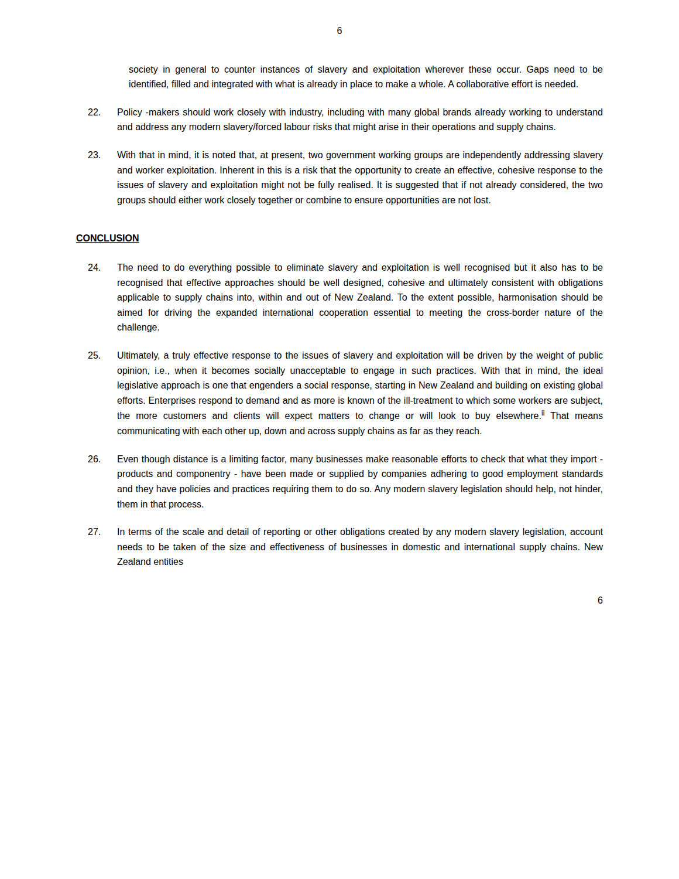6
society in general to counter instances of slavery and exploitation wherever these occur. Gaps need to be identified, filled and integrated with what is already in place to make a whole. A collaborative effort is needed.
22. Policy -makers should work closely with industry, including with many global brands already working to understand and address any modern slavery/forced labour risks that might arise in their operations and supply chains.
23. With that in mind, it is noted that, at present, two government working groups are independently addressing slavery and worker exploitation. Inherent in this is a risk that the opportunity to create an effective, cohesive response to the issues of slavery and exploitation might not be fully realised. It is suggested that if not already considered, the two groups should either work closely together or combine to ensure opportunities are not lost.
Conclusion
24. The need to do everything possible to eliminate slavery and exploitation is well recognised but it also has to be recognised that effective approaches should be well designed, cohesive and ultimately consistent with obligations applicable to supply chains into, within and out of New Zealand. To the extent possible, harmonisation should be aimed for driving the expanded international cooperation essential to meeting the cross-border nature of the challenge.
25. Ultimately, a truly effective response to the issues of slavery and exploitation will be driven by the weight of public opinion, i.e., when it becomes socially unacceptable to engage in such practices. With that in mind, the ideal legislative approach is one that engenders a social response, starting in New Zealand and building on existing global efforts. Enterprises respond to demand and as more is known of the ill-treatment to which some workers are subject, the more customers and clients will expect matters to change or will look to buy elsewhere.ii That means communicating with each other up, down and across supply chains as far as they reach.
26. Even though distance is a limiting factor, many businesses make reasonable efforts to check that what they import - products and componentry - have been made or supplied by companies adhering to good employment standards and they have policies and practices requiring them to do so. Any modern slavery legislation should help, not hinder, them in that process.
27. In terms of the scale and detail of reporting or other obligations created by any modern slavery legislation, account needs to be taken of the size and effectiveness of businesses in domestic and international supply chains. New Zealand entities
6